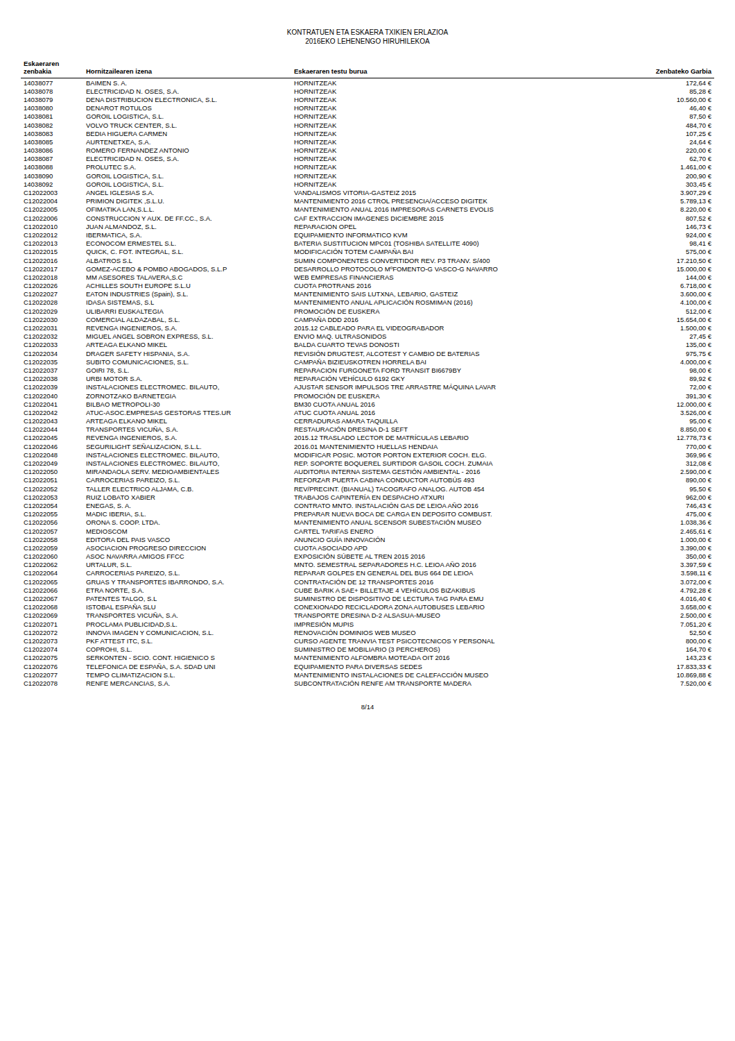KONTRATUEN ETA ESKAERA TXIKIEN ERLAZIOA
2016EKO LEHENENGO HIRUHILEKOA
| Eskaeraren zenbakia | Hornitzailearen izena | Eskaeraren testu burua | Zenbateko Garbia |
| --- | --- | --- | --- |
| 14038077 | BAIMEN S. A. | HORNITZEAK | 172,64 € |
| 14038078 | ELECTRICIDAD N. OSES, S.A. | HORNITZEAK | 85,28 € |
| 14038079 | DENA DISTRIBUCION ELECTRONICA, S.L. | HORNITZEAK | 10.560,00 € |
| 14038080 | DENAROT ROTULOS | HORNITZEAK | 46,40 € |
| 14038081 | GOROIL LOGISTICA, S.L. | HORNITZEAK | 87,50 € |
| 14038082 | VOLVO TRUCK CENTER, S.L. | HORNITZEAK | 484,70 € |
| 14038083 | BEDIA HIGUERA CARMEN | HORNITZEAK | 107,25 € |
| 14038085 | AURTENETXEA, S.A. | HORNITZEAK | 24,64 € |
| 14038086 | ROMERO FERNANDEZ ANTONIO | HORNITZEAK | 220,00 € |
| 14038087 | ELECTRICIDAD N. OSES, S.A. | HORNITZEAK | 62,70 € |
| 14038088 | PROLUTEC S.A. | HORNITZEAK | 1.461,00 € |
| 14038090 | GOROIL LOGISTICA, S.L. | HORNITZEAK | 200,90 € |
| 14038092 | GOROIL LOGISTICA, S.L. | HORNITZEAK | 303,45 € |
| C12022003 | ANGEL IGLESIAS S.A. | VANDALISMOS VITORIA-GASTEIZ 2015 | 3.907,29 € |
| C12022004 | PRIMION DIGITEK ,S.L.U. | MANTENIMIENTO 2016 CTROL PRESENCIA/ACCESO DIGITEK | 5.789,13 € |
| C12022005 | OFIMATIKA LAN,S.L.L. | MANTENIMIENTO ANUAL 2016 IMPRESORAS CARNETS EVOLIS | 8.220,00 € |
| C12022006 | CONSTRUCCION Y AUX. DE FF.CC., S.A. | CAF EXTRACCION IMAGENES DICIEMBRE 2015 | 807,52 € |
| C12022010 | JUAN ALMANDOZ, S.L. | REPARACION OPEL | 146,73 € |
| C12022012 | IBERMATICA, S.A. | EQUIPAMIENTO INFORMATICO KVM | 924,00 € |
| C12022013 | ECONOCOM ERMESTEL S.L. | BATERIA SUSTITUCION MPC01 (TOSHIBA SATELLITE 4090) | 98,41 € |
| C12022015 | QUICK, C. FOT. INTEGRAL, S.L. | MODIFICACIÓN TOTEM CAMPAÑA BAI | 575,00 € |
| C12022016 | ALBATROS S.L | SUMIN COMPONENTES CONVERTIDOR REV. P3 TRANV. S/400 | 17.210,50 € |
| C12022017 | GOMEZ-ACEBO & POMBO ABOGADOS, S.L.P | DESARROLLO PROTOCOLO MºFOMENTO-G VASCO-G NAVARRO | 15.000,00 € |
| C12022018 | MM ASESORES TALAVERA,S.C | WEB EMPRESAS FINANCIERAS | 144,00 € |
| C12022026 | ACHILLES SOUTH EUROPE S.L.U | CUOTA PROTRANS 2016 | 6.718,00 € |
| C12022027 | EATON INDUSTRIES (Spain), S.L. | MANTENIMIENTO SAIS LUTXNA, LEBARIO, GASTEIZ | 3.600,00 € |
| C12022028 | IDASA SISTEMAS, S.L | MANTENIMIENTO ANUAL APLICACIÓN ROSMIMAN (2016) | 4.100,00 € |
| C12022029 | ULIBARRI EUSKALTEGIA | PROMOCIÓN DE EUSKERA | 512,00 € |
| C12022030 | COMERCIAL ALDAZABAL, S.L. | CAMPAÑA DDD 2016 | 15.654,00 € |
| C12022031 | REVENGA INGENIEROS, S.A. | 2015.12 CABLEADO PARA EL VIDEOGRABADOR | 1.500,00 € |
| C12022032 | MIGUEL ANGEL SOBRON EXPRESS, S.L. | ENVIO MAQ. ULTRASONIDOS | 27,45 € |
| C12022033 | ARTEAGA ELKANO MIKEL | BALDA CUARTO TEVAS DONOSTI | 135,00 € |
| C12022034 | DRAGER SAFETY HISPANIA, S.A. | REVISIÓN DRUGTEST, ALCOTEST Y CAMBIO DE BATERIAS | 975,75 € |
| C12022035 | SUBITO COMUNICACIONES, S.L. | CAMPAÑA BIZIEUSKOTREN HORRELA BAI | 4.000,00 € |
| C12022037 | GOIRI 78, S.L. | REPARACION FURGONETA FORD TRANSIT BI6679BY | 98,00 € |
| C12022038 | URBI MOTOR S.A. | REPARACIÓN VEHÍCULO 6192 GKY | 89,92 € |
| C12022039 | INSTALACIONES ELECTROMEC. BILAUTO, | AJUSTAR SENSOR IMPULSOS TRE ARRASTRE MÁQUINA LAVAR | 72,00 € |
| C12022040 | ZORNOTZAKO BARNETEGIA | PROMOCIÓN DE EUSKERA | 391,30 € |
| C12022041 | BILBAO METROPOLI-30 | BM30 CUOTA ANUAL 2016 | 12.000,00 € |
| C12022042 | ATUC-ASOC.EMPRESAS GESTORAS TTES.UR | ATUC CUOTA ANUAL 2016 | 3.526,00 € |
| C12022043 | ARTEAGA ELKANO MIKEL | CERRADURAS AMARA TAQUILLA | 95,00 € |
| C12022044 | TRANSPORTES VICUÑA, S.A. | RESTAURACIÓN DRESINA D-1 SEFT | 8.850,00 € |
| C12022045 | REVENGA INGENIEROS, S.A. | 2015.12 TRASLADO LECTOR DE MATRÍCULAS LEBARIO | 12.778,73 € |
| C12022046 | SEGURILIGHT SEÑALIZACION, S.L.L. | 2016.01 MANTENIMIENTO HUELLAS HENDAIA | 770,00 € |
| C12022048 | INSTALACIONES ELECTROMEC. BILAUTO, | MODIFICAR POSIC. MOTOR PORTON EXTERIOR COCH. ELG. | 369,96 € |
| C12022049 | INSTALACIONES ELECTROMEC. BILAUTO, | REP. SOPORTE BOQUEREL SURTIDOR GASOIL COCH. ZUMAIA | 312,08 € |
| C12022050 | MIRANDAOLA SERV. MEDIOAMBIENTALES | AUDITORIA INTERNA SISTEMA GESTIÓN AMBIENTAL - 2016 | 2.590,00 € |
| C12022051 | CARROCERIAS PAREIZO, S.L. | REFORZAR PUERTA CABINA CONDUCTOR AUTOBÚS 493 | 890,00 € |
| C12022052 | TALLER ELECTRICO ALJAMA, C.B. | REV/PRECINT. (BIANUAL) TACOGRAFO ANALOG. AUTOB 454 | 95,50 € |
| C12022053 | RUIZ LOBATO XABIER | TRABAJOS CAPINTERÍA EN DESPACHO ATXURI | 962,00 € |
| C12022054 | ENEGAS, S. A. | CONTRATO MNTO. INSTALACIÓN GAS DE LEIOA AÑO 2016 | 746,43 € |
| C12022055 | MADIC IBERIA, S.L. | PREPARAR NUEVA BOCA DE CARGA EN DEPOSITO COMBUST. | 475,00 € |
| C12022056 | ORONA S. COOP. LTDA. | MANTENIMIENTO ANUAL SCENSOR SUBESTACIÓN MUSEO | 1.038,36 € |
| C12022057 | MEDIOSCOM | CARTEL TARIFAS ENERO | 2.465,61 € |
| C12022058 | EDITORA DEL PAIS VASCO | ANUNCIO GUÍA INNOVACIÓN | 1.000,00 € |
| C12022059 | ASOCIACION PROGRESO DIRECCION | CUOTA ASOCIADO APD | 3.390,00 € |
| C12022060 | ASOC NAVARRA AMIGOS FFCC | EXPOSICIÓN SÚBETE AL TREN 2015 2016 | 350,00 € |
| C12022062 | URTALUR, S.L. | MNTO. SEMESTRAL SEPARADORES H.C. LEIOA AÑO 2016 | 3.397,59 € |
| C12022064 | CARROCERIAS PAREIZO, S.L. | REPARAR GOLPES EN GENERAL DEL BUS 664 DE LEIOA | 3.598,11 € |
| C12022065 | GRUAS Y TRANSPORTES IBARRONDO, S.A. | CONTRATACIÓN DE 12 TRANSPORTES 2016 | 3.072,00 € |
| C12022066 | ETRA NORTE, S.A. | CUBE BARIK A SAE+ BILLETAJE 4 VEHÍCULOS BIZAKIBUS | 4.792,28 € |
| C12022067 | PATENTES TALGO, S.L | SUMINISTRO DE DISPOSITIVO DE LECTURA TAG PARA EMU | 4.016,40 € |
| C12022068 | ISTOBAL ESPAÑA SLU | CONEXIONADO RECICLADORA ZONA AUTOBUSES LEBARIO | 3.658,00 € |
| C12022069 | TRANSPORTES VICUÑA, S.A. | TRANSPORTE DRESINA D-2 ALSASUA-MUSEO | 2.500,00 € |
| C12022071 | PROCLAMA PUBLICIDAD,S.L. | IMPRESIÓN MUPIS | 7.051,20 € |
| C12022072 | INNOVA IMAGEN Y COMUNICACION, S.L. | RENOVACIÓN DOMINIOS WEB MUSEO | 52,50 € |
| C12022073 | PKF ATTEST ITC, S.L. | CURSO AGENTE TRANVIA TEST PSICOTECNICOS Y PERSONAL | 800,00 € |
| C12022074 | COPROHI, S.L. | SUMINISTRO DE MOBILIARIO (3 PERCHEROS) | 164,70 € |
| C12022075 | SERKONTEN - SCIO. CONT. HIGIENICO S | MANTENIMIENTO ALFOMBRA MOTEADA OIT 2016 | 143,23 € |
| C12022076 | TELEFONICA DE ESPAÑA, S.A. SDAD UNI | EQUIPAMIENTO PARA DIVERSAS SEDES | 17.833,33 € |
| C12022077 | TEMPO CLIMATIZACION S.L. | MANTENIMIENTO INSTALACIONES DE CALEFACCIÓN MUSEO | 10.869,88 € |
| C12022078 | RENFE MERCANCIAS, S.A. | SUBCONTRATACIÓN RENFE AM TRANSPORTE MADERA | 7.520,00 € |
8/14